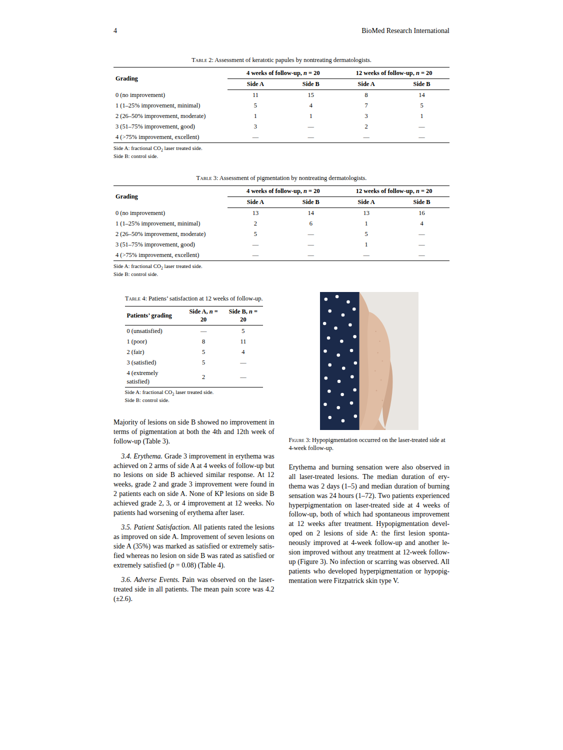4
BioMed Research International
Table 2: Assessment of keratotic papules by nontreating dermatologists.
| Grading | 4 weeks of follow-up, n = 20 | 12 weeks of follow-up, n = 20 |
| --- | --- | --- |
| Side A | Side B | Side A | Side B |
| 0 (no improvement) | 11 | 15 | 8 | 14 |
| 1 (1–25% improvement, minimal) | 5 | 4 | 7 | 5 |
| 2 (26–50% improvement, moderate) | 1 | 1 | 3 | 1 |
| 3 (51–75% improvement, good) | 3 | — | 2 | — |
| 4 (>75% improvement, excellent) | — | — | — | — |
Side A: fractional CO2 laser treated side.
Side B: control side.
Table 3: Assessment of pigmentation by nontreating dermatologists.
| Grading | 4 weeks of follow-up, n = 20 | 12 weeks of follow-up, n = 20 |
| --- | --- | --- |
| Side A | Side B | Side A | Side B |
| 0 (no improvement) | 13 | 14 | 13 | 16 |
| 1 (1–25% improvement, minimal) | 2 | 6 | 1 | 4 |
| 2 (26–50% improvement, moderate) | 5 | — | 5 | — |
| 3 (51–75% improvement, good) | — | — | 1 | — |
| 4 (>75% improvement, excellent) | — | — | — | — |
Side A: fractional CO2 laser treated side.
Side B: control side.
Table 4: Patiens’ satisfaction at 12 weeks of follow-up.
| Patients’ grading | Side A, n = 20 | Side B, n = 20 |
| --- | --- | --- |
| 0 (unsatisfied) | — | 5 |
| 1 (poor) | 8 | 11 |
| 2 (fair) | 5 | 4 |
| 3 (satisfied) | 5 | — |
| 4 (extremely satisfied) | 2 | — |
Side A: fractional CO2 laser treated side.
Side B: control side.
Majority of lesions on side B showed no improvement in terms of pigmentation at both the 4th and 12th week of follow-up (Table 3).
3.4. Erythema. Grade 3 improvement in erythema was achieved on 2 arms of side A at 4 weeks of follow-up but no lesions on side B achieved similar response. At 12 weeks, grade 2 and grade 3 improvement were found in 2 patients each on side A. None of KP lesions on side B achieved grade 2, 3, or 4 improvement at 12 weeks. No patients had worsening of erythema after laser.
3.5. Patient Satisfaction. All patients rated the lesions as improved on side A. Improvement of seven lesions on side A (35%) was marked as satisfied or extremely satisfied whereas no lesion on side B was rated as satisfied or extremely satisfied (p = 0.08) (Table 4).
3.6. Adverse Events. Pain was observed on the laser-treated side in all patients. The mean pain score was 4.2 (±2.6).
Figure 3: Hypopigmentation occurred on the laser-treated side at 4-week follow-up.
Erythema and burning sensation were also observed in all laser-treated lesions. The median duration of erythema was 2 days (1–5) and median duration of burning sensation was 24 hours (1–72). Two patients experienced hyperpigmentation on laser-treated side at 4 weeks of follow-up, both of which had spontaneous improvement at 12 weeks after treatment. Hypopigmentation developed on 2 lesions of side A: the first lesion spontaneously improved at 4-week follow-up and another lesion improved without any treatment at 12-week follow-up (Figure 3). No infection or scarring was observed. All patients who developed hyperpigmentation or hypopigmentation were Fitzpatrick skin type V.